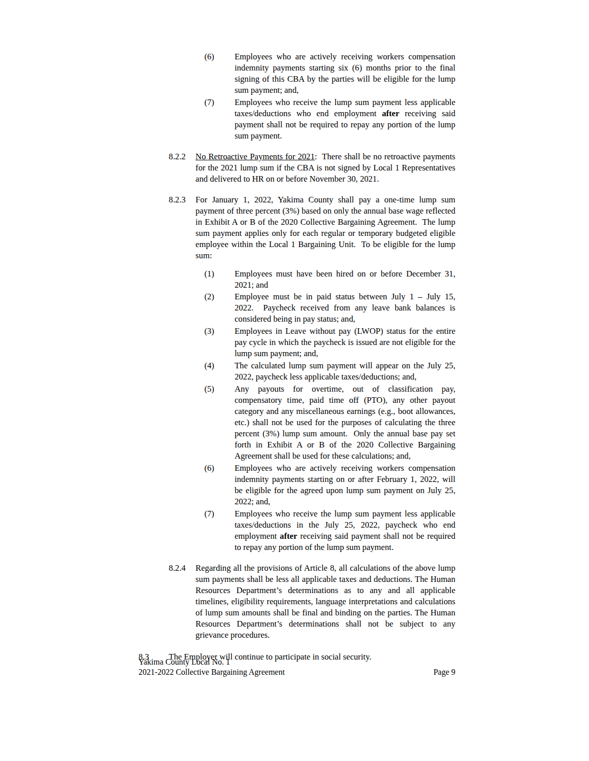(6)
Employees who are actively receiving workers compensation indemnity payments starting six (6) months prior to the final signing of this CBA by the parties will be eligible for the lump sum payment; and,
(7)
Employees who receive the lump sum payment less applicable taxes/deductions who end employment after receiving said payment shall not be required to repay any portion of the lump sum payment.
8.2.2
No Retroactive Payments for 2021: There shall be no retroactive payments for the 2021 lump sum if the CBA is not signed by Local 1 Representatives and delivered to HR on or before November 30, 2021.
8.2.3
For January 1, 2022, Yakima County shall pay a one-time lump sum payment of three percent (3%) based on only the annual base wage reflected in Exhibit A or B of the 2020 Collective Bargaining Agreement. The lump sum payment applies only for each regular or temporary budgeted eligible employee within the Local 1 Bargaining Unit. To be eligible for the lump sum:
(1)
Employees must have been hired on or before December 31, 2021; and
(2)
Employee must be in paid status between July 1 – July 15, 2022. Paycheck received from any leave bank balances is considered being in pay status; and,
(3)
Employees in Leave without pay (LWOP) status for the entire pay cycle in which the paycheck is issued are not eligible for the lump sum payment; and,
(4)
The calculated lump sum payment will appear on the July 25, 2022, paycheck less applicable taxes/deductions; and,
(5)
Any payouts for overtime, out of classification pay, compensatory time, paid time off (PTO), any other payout category and any miscellaneous earnings (e.g., boot allowances, etc.) shall not be used for the purposes of calculating the three percent (3%) lump sum amount. Only the annual base pay set forth in Exhibit A or B of the 2020 Collective Bargaining Agreement shall be used for these calculations; and,
(6)
Employees who are actively receiving workers compensation indemnity payments starting on or after February 1, 2022, will be eligible for the agreed upon lump sum payment on July 25, 2022; and,
(7)
Employees who receive the lump sum payment less applicable taxes/deductions in the July 25, 2022, paycheck who end employment after receiving said payment shall not be required to repay any portion of the lump sum payment.
8.2.4
Regarding all the provisions of Article 8, all calculations of the above lump sum payments shall be less all applicable taxes and deductions. The Human Resources Department’s determinations as to any and all applicable timelines, eligibility requirements, language interpretations and calculations of lump sum amounts shall be final and binding on the parties. The Human Resources Department’s determinations shall not be subject to any grievance procedures.
8.3
The Employer will continue to participate in social security.
Yakima County Local No. 1
2021-2022 Collective Bargaining Agreement Page 9